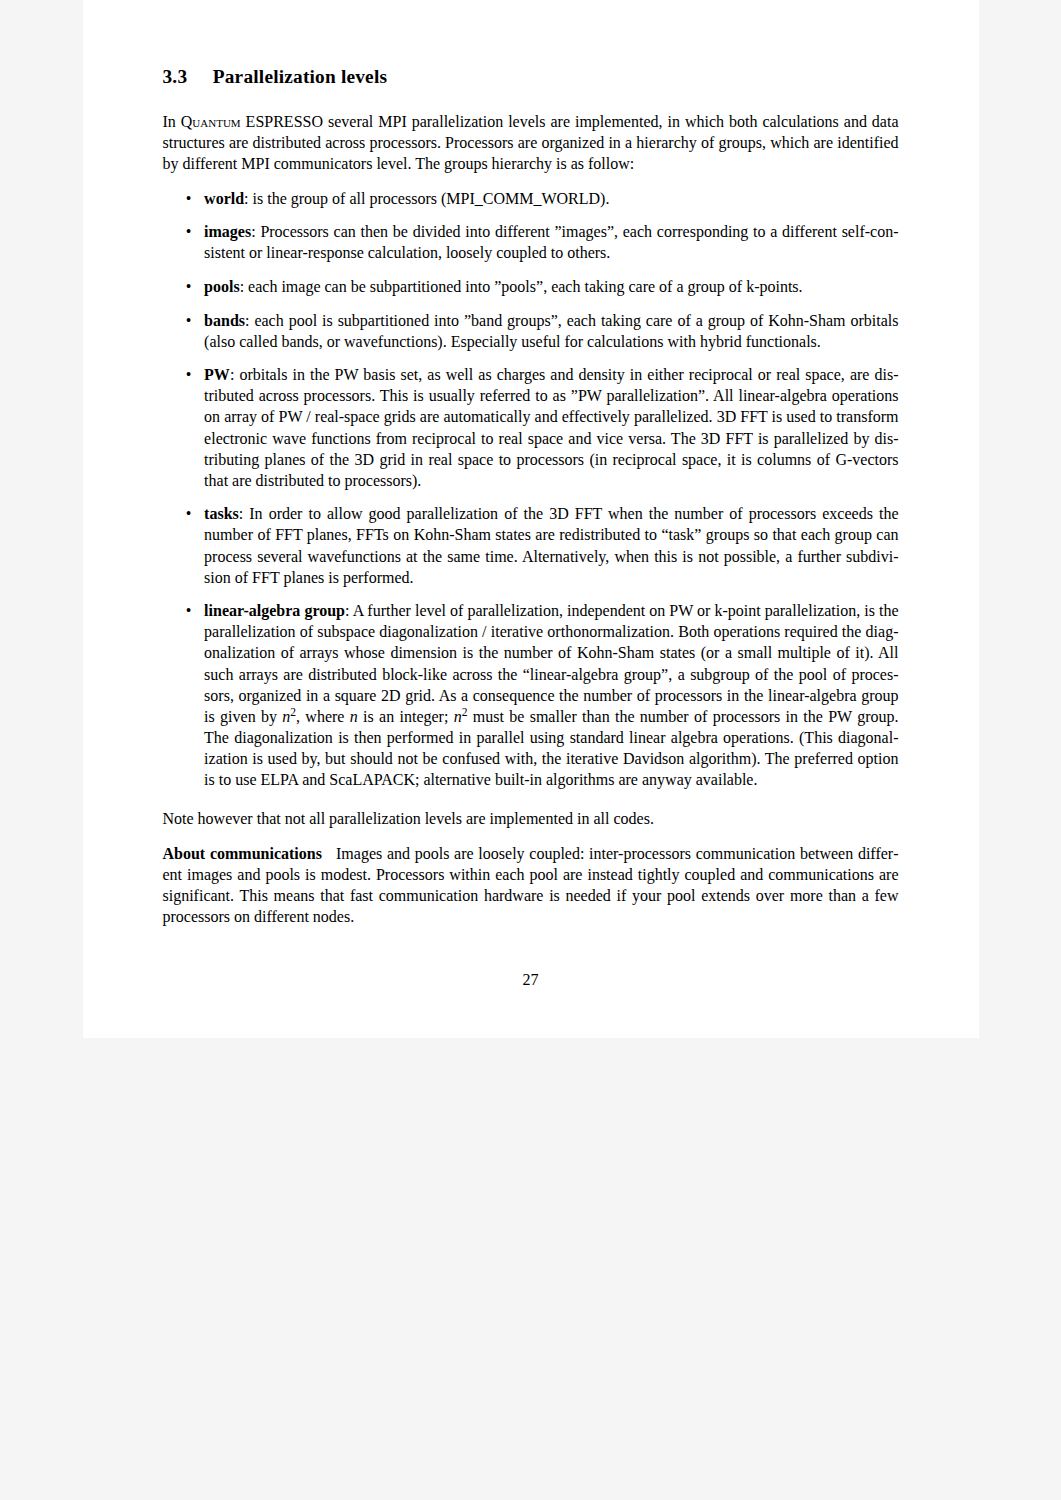3.3 Parallelization levels
In Quantum ESPRESSO several MPI parallelization levels are implemented, in which both calculations and data structures are distributed across processors. Processors are organized in a hierarchy of groups, which are identified by different MPI communicators level. The groups hierarchy is as follow:
world: is the group of all processors (MPI_COMM_WORLD).
images: Processors can then be divided into different ”images”, each corresponding to a different self-consistent or linear-response calculation, loosely coupled to others.
pools: each image can be subpartitioned into ”pools”, each taking care of a group of k-points.
bands: each pool is subpartitioned into ”band groups”, each taking care of a group of Kohn-Sham orbitals (also called bands, or wavefunctions). Especially useful for calculations with hybrid functionals.
PW: orbitals in the PW basis set, as well as charges and density in either reciprocal or real space, are distributed across processors. This is usually referred to as ”PW parallelization”. All linear-algebra operations on array of PW / real-space grids are automatically and effectively parallelized. 3D FFT is used to transform electronic wave functions from reciprocal to real space and vice versa. The 3D FFT is parallelized by distributing planes of the 3D grid in real space to processors (in reciprocal space, it is columns of G-vectors that are distributed to processors).
tasks: In order to allow good parallelization of the 3D FFT when the number of processors exceeds the number of FFT planes, FFTs on Kohn-Sham states are redistributed to “task” groups so that each group can process several wavefunctions at the same time. Alternatively, when this is not possible, a further subdivision of FFT planes is performed.
linear-algebra group: A further level of parallelization, independent on PW or k-point parallelization, is the parallelization of subspace diagonalization / iterative orthonormalization. Both operations required the diagonalization of arrays whose dimension is the number of Kohn-Sham states (or a small multiple of it). All such arrays are distributed block-like across the “linear-algebra group”, a subgroup of the pool of processors, organized in a square 2D grid. As a consequence the number of processors in the linear-algebra group is given by n2, where n is an integer; n2 must be smaller than the number of processors in the PW group. The diagonalization is then performed in parallel using standard linear algebra operations. (This diagonalization is used by, but should not be confused with, the iterative Davidson algorithm). The preferred option is to use ELPA and ScaLAPACK; alternative built-in algorithms are anyway available.
Note however that not all parallelization levels are implemented in all codes.
About communications Images and pools are loosely coupled: inter-processors communication between different images and pools is modest. Processors within each pool are instead tightly coupled and communications are significant. This means that fast communication hardware is needed if your pool extends over more than a few processors on different nodes.
27